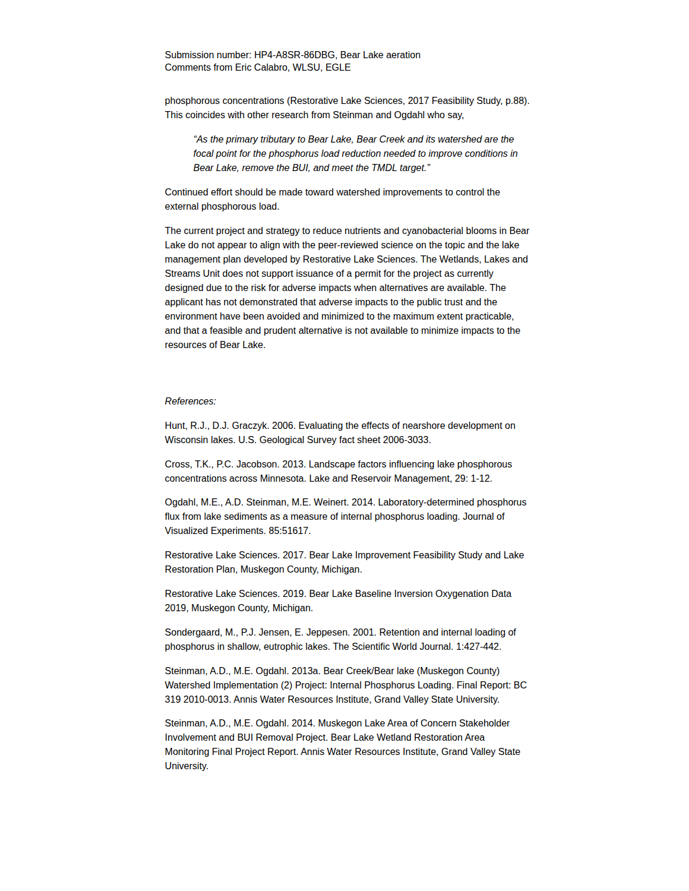Submission number: HP4-A8SR-86DBG, Bear Lake aeration
Comments from Eric Calabro, WLSU, EGLE
phosphorous concentrations (Restorative Lake Sciences, 2017 Feasibility Study, p.88). This coincides with other research from Steinman and Ogdahl who say,
“As the primary tributary to Bear Lake, Bear Creek and its watershed are the focal point for the phosphorus load reduction needed to improve conditions in Bear Lake, remove the BUI, and meet the TMDL target.”
Continued effort should be made toward watershed improvements to control the external phosphorous load.
The current project and strategy to reduce nutrients and cyanobacterial blooms in Bear Lake do not appear to align with the peer-reviewed science on the topic and the lake management plan developed by Restorative Lake Sciences. The Wetlands, Lakes and Streams Unit does not support issuance of a permit for the project as currently designed due to the risk for adverse impacts when alternatives are available. The applicant has not demonstrated that adverse impacts to the public trust and the environment have been avoided and minimized to the maximum extent practicable, and that a feasible and prudent alternative is not available to minimize impacts to the resources of Bear Lake.
References:
Hunt, R.J., D.J. Graczyk. 2006. Evaluating the effects of nearshore development on Wisconsin lakes. U.S. Geological Survey fact sheet 2006-3033.
Cross, T.K., P.C. Jacobson. 2013. Landscape factors influencing lake phosphorous concentrations across Minnesota. Lake and Reservoir Management, 29: 1-12.
Ogdahl, M.E., A.D. Steinman, M.E. Weinert. 2014. Laboratory-determined phosphorus flux from lake sediments as a measure of internal phosphorus loading. Journal of Visualized Experiments. 85:51617.
Restorative Lake Sciences. 2017. Bear Lake Improvement Feasibility Study and Lake Restoration Plan, Muskegon County, Michigan.
Restorative Lake Sciences. 2019. Bear Lake Baseline Inversion Oxygenation Data 2019, Muskegon County, Michigan.
Sondergaard, M., P.J. Jensen, E. Jeppesen. 2001. Retention and internal loading of phosphorus in shallow, eutrophic lakes. The Scientific World Journal. 1:427-442.
Steinman, A.D., M.E. Ogdahl. 2013a. Bear Creek/Bear lake (Muskegon County) Watershed Implementation (2) Project: Internal Phosphorus Loading. Final Report: BC 319 2010-0013. Annis Water Resources Institute, Grand Valley State University.
Steinman, A.D., M.E. Ogdahl. 2014. Muskegon Lake Area of Concern Stakeholder Involvement and BUI Removal Project. Bear Lake Wetland Restoration Area Monitoring Final Project Report. Annis Water Resources Institute, Grand Valley State University.